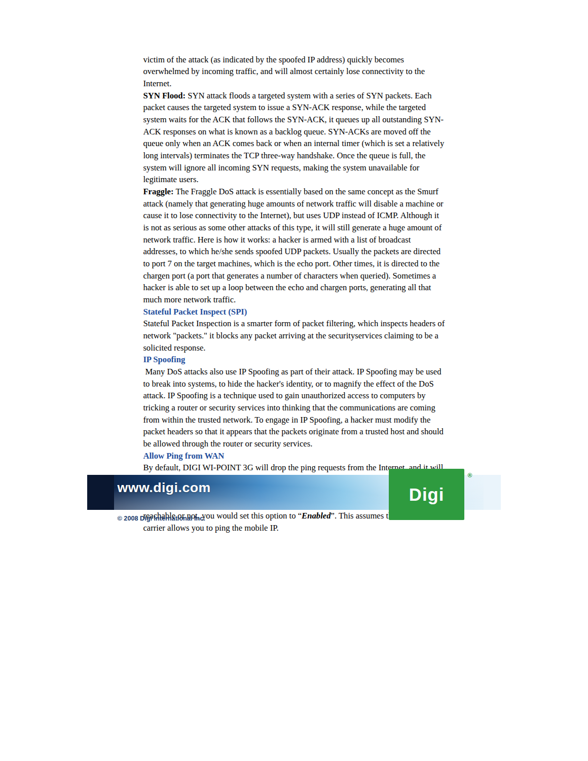victim of the attack (as indicated by the spoofed IP address) quickly becomes overwhelmed by incoming traffic, and will almost certainly lose connectivity to the Internet.
SYN Flood: SYN attack floods a targeted system with a series of SYN packets. Each packet causes the targeted system to issue a SYN-ACK response, while the targeted system waits for the ACK that follows the SYN-ACK, it queues up all outstanding SYN-ACK responses on what is known as a backlog queue. SYN-ACKs are moved off the queue only when an ACK comes back or when an internal timer (which is set a relatively long intervals) terminates the TCP three-way handshake. Once the queue is full, the system will ignore all incoming SYN requests, making the system unavailable for legitimate users.
Fraggle: The Fraggle DoS attack is essentially based on the same concept as the Smurf attack (namely that generating huge amounts of network traffic will disable a machine or cause it to lose connectivity to the Internet), but uses UDP instead of ICMP. Although it is not as serious as some other attacks of this type, it will still generate a huge amount of network traffic. Here is how it works: a hacker is armed with a list of broadcast addresses, to which he/she sends spoofed UDP packets. Usually the packets are directed to port 7 on the target machines, which is the echo port. Other times, it is directed to the chargen port (a port that generates a number of characters when queried). Sometimes a hacker is able to set up a loop between the echo and chargen ports, generating all that much more network traffic.
Stateful Packet Inspect (SPI)
Stateful Packet Inspection is a smarter form of packet filtering, which inspects headers of network "packets." it blocks any packet arriving at the securityservices claiming to be a solicited response.
IP Spoofing
Many DoS attacks also use IP Spoofing as part of their attack. IP Spoofing may be used to break into systems, to hide the hacker's identity, or to magnify the effect of the DoS attack. IP Spoofing is a technique used to gain unauthorized access to computers by tricking a router or security services into thinking that the communications are coming from within the trusted network. To engage in IP Spoofing, a hacker must modify the packet headers so that it appears that the packets originate from a trusted host and should be allowed through the router or security services.
Allow Ping from WAN
By default, DIGI WI-POINT 3G will drop the ping requests from the Internet, and it will not response to those request. Some of the attacks are performed by sending lots of fast ping with different size packets, if the router responses to these requests, it will use a lot of resources. If you want to ping the router from the Internet to see if the router is reachable or not, you would set this option to “Enabled”. This assumes that the mobile carrier allows you to ping the mobile IP.
www.digi.com
© 2008 Digi International Inc.
Digi
®